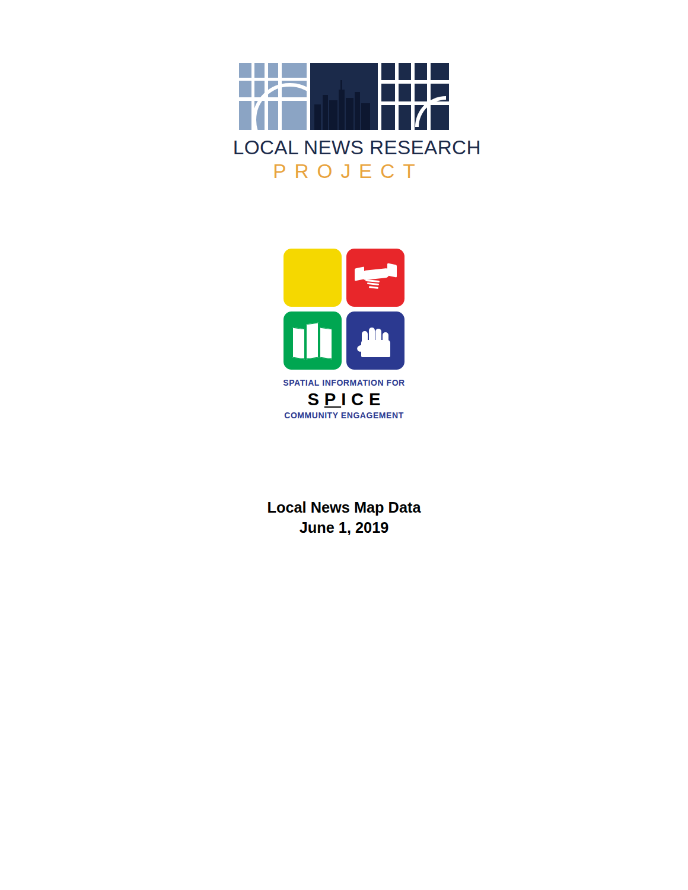LOCAL NEWS RESEARCH
PROJECT
SPATIAL INFORMATION FOR
SPICE
COMMUNITY ENGAGEMENT
Local News Map Data
June 1, 2019